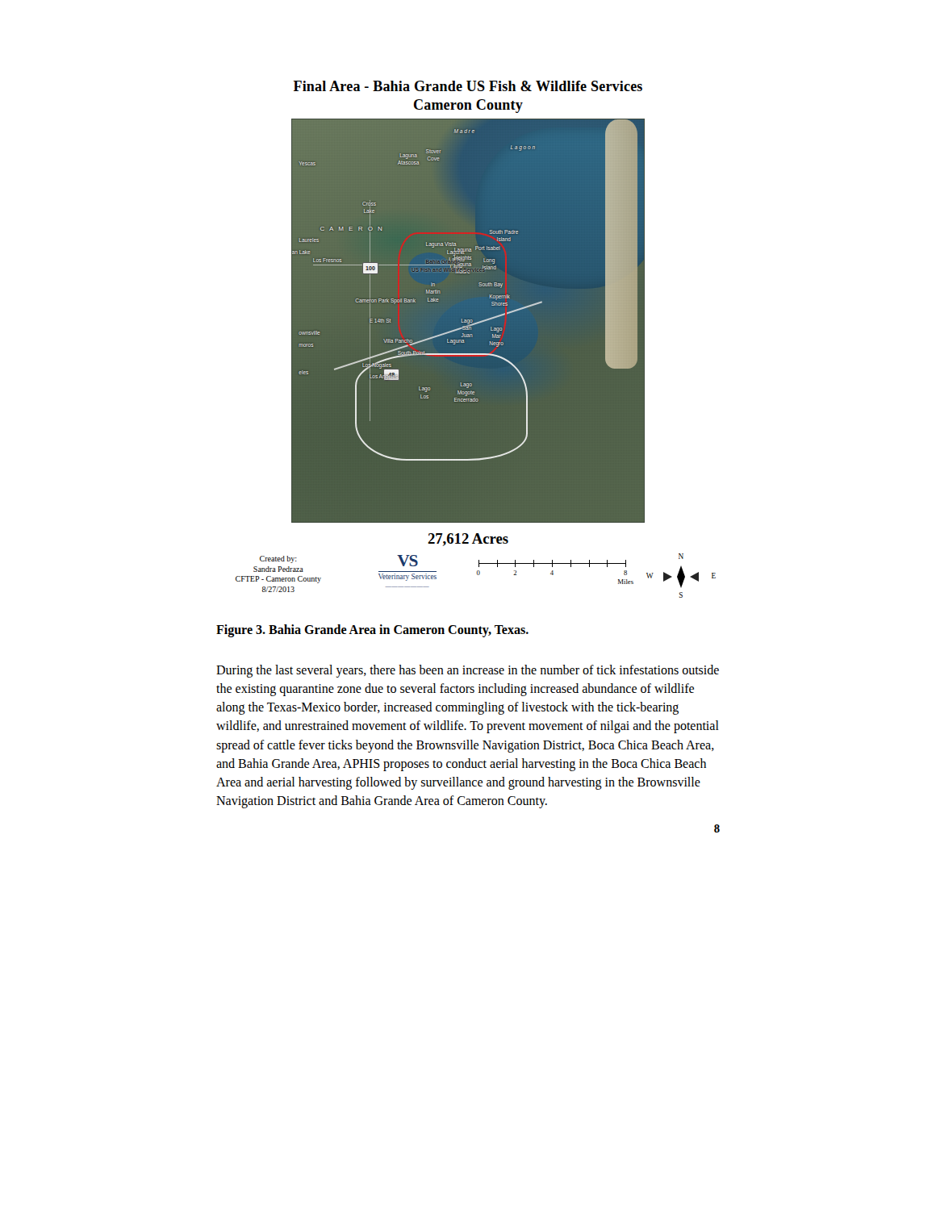Final Area - Bahia Grande US Fish & Wildlife Services
Cameron County
100
48
M a d r e L a g o o n Laguna
Atascosa Stover
Cove Yescas Cross
Lake C A M E R O N Laureles an Lake Los Fresnos Laguna Vista Laguna
Larga
Lake Laguna
Heights Port Isabel South Padre
Island Long
Island Laguna
Madre Bahia Grande US Fish and Wildlife Services South Bay Kopernik
Shores in
Martin
Lake Cameron Park Spoil Bank E 14th St ownsville moros Villa Pancho South Point Lago
San
Juan Lago
Mar
Negro Laguna Los Nogales Los Angeles eles Lago
Los Lago
Mogote
Encerrado
27,612 Acres
Created by:
Sandra Pedraza
CFTEP - Cameron County
8/27/2013
VS
Veterinary Services
———————
0 2 4 8 Miles
N W E S
Figure 3. Bahia Grande Area in Cameron County, Texas.
During the last several years, there has been an increase in the number of tick infestations outside the existing quarantine zone due to several factors including increased abundance of wildlife along the Texas-Mexico border, increased commingling of livestock with the tick-bearing wildlife, and unrestrained movement of wildlife. To prevent movement of nilgai and the potential spread of cattle fever ticks beyond the Brownsville Navigation District, Boca Chica Beach Area, and Bahia Grande Area, APHIS proposes to conduct aerial harvesting in the Boca Chica Beach Area and aerial harvesting followed by surveillance and ground harvesting in the Brownsville Navigation District and Bahia Grande Area of Cameron County.
8